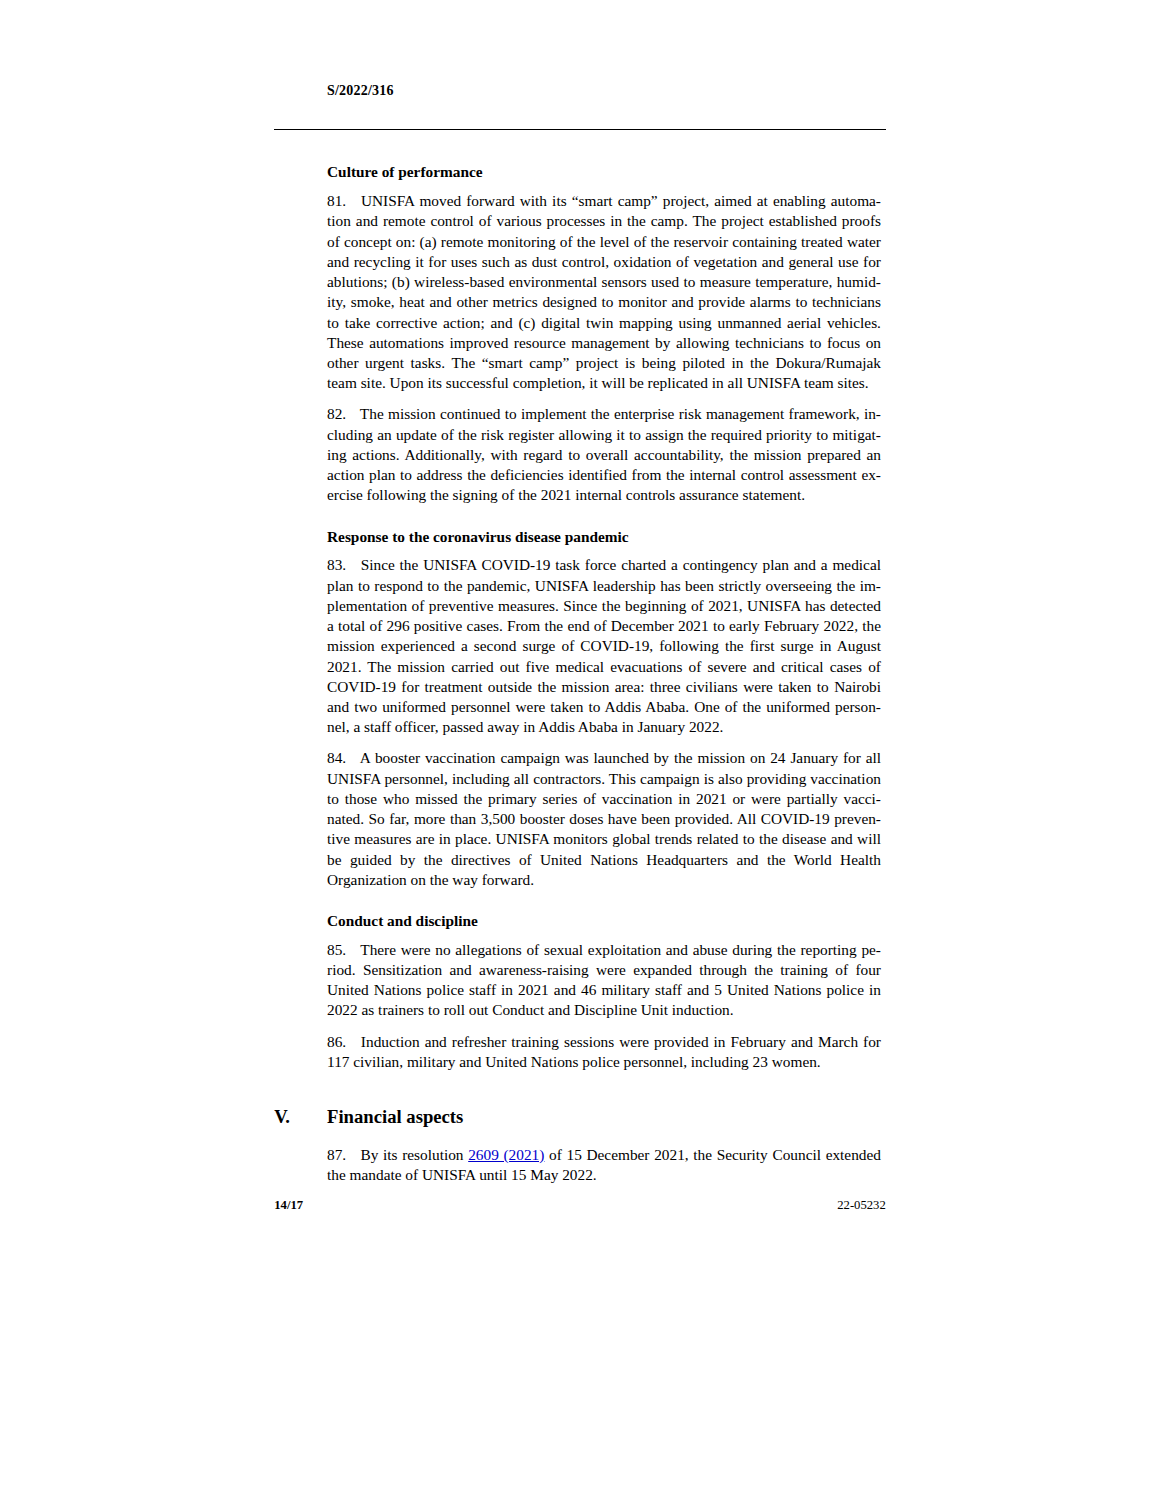S/2022/316
Culture of performance
81. UNISFA moved forward with its “smart camp” project, aimed at enabling automation and remote control of various processes in the camp. The project established proofs of concept on: (a) remote monitoring of the level of the reservoir containing treated water and recycling it for uses such as dust control, oxidation of vegetation and general use for ablutions; (b) wireless-based environmental sensors used to measure temperature, humidity, smoke, heat and other metrics designed to monitor and provide alarms to technicians to take corrective action; and (c) digital twin mapping using unmanned aerial vehicles. These automations improved resource management by allowing technicians to focus on other urgent tasks. The “smart camp” project is being piloted in the Dokura/Rumajak team site. Upon its successful completion, it will be replicated in all UNISFA team sites.
82. The mission continued to implement the enterprise risk management framework, including an update of the risk register allowing it to assign the required priority to mitigating actions. Additionally, with regard to overall accountability, the mission prepared an action plan to address the deficiencies identified from the internal control assessment exercise following the signing of the 2021 internal controls assurance statement.
Response to the coronavirus disease pandemic
83. Since the UNISFA COVID-19 task force charted a contingency plan and a medical plan to respond to the pandemic, UNISFA leadership has been strictly overseeing the implementation of preventive measures. Since the beginning of 2021, UNISFA has detected a total of 296 positive cases. From the end of December 2021 to early February 2022, the mission experienced a second surge of COVID-19, following the first surge in August 2021. The mission carried out five medical evacuations of severe and critical cases of COVID-19 for treatment outside the mission area: three civilians were taken to Nairobi and two uniformed personnel were taken to Addis Ababa. One of the uniformed personnel, a staff officer, passed away in Addis Ababa in January 2022.
84. A booster vaccination campaign was launched by the mission on 24 January for all UNISFA personnel, including all contractors. This campaign is also providing vaccination to those who missed the primary series of vaccination in 2021 or were partially vaccinated. So far, more than 3,500 booster doses have been provided. All COVID-19 preventive measures are in place. UNISFA monitors global trends related to the disease and will be guided by the directives of United Nations Headquarters and the World Health Organization on the way forward.
Conduct and discipline
85. There were no allegations of sexual exploitation and abuse during the reporting period. Sensitization and awareness-raising were expanded through the training of four United Nations police staff in 2021 and 46 military staff and 5 United Nations police in 2022 as trainers to roll out Conduct and Discipline Unit induction.
86. Induction and refresher training sessions were provided in February and March for 117 civilian, military and United Nations police personnel, including 23 women.
V.
Financial aspects
87. By its resolution 2609 (2021) of 15 December 2021, the Security Council extended the mandate of UNISFA until 15 May 2022.
14/17
22-05232